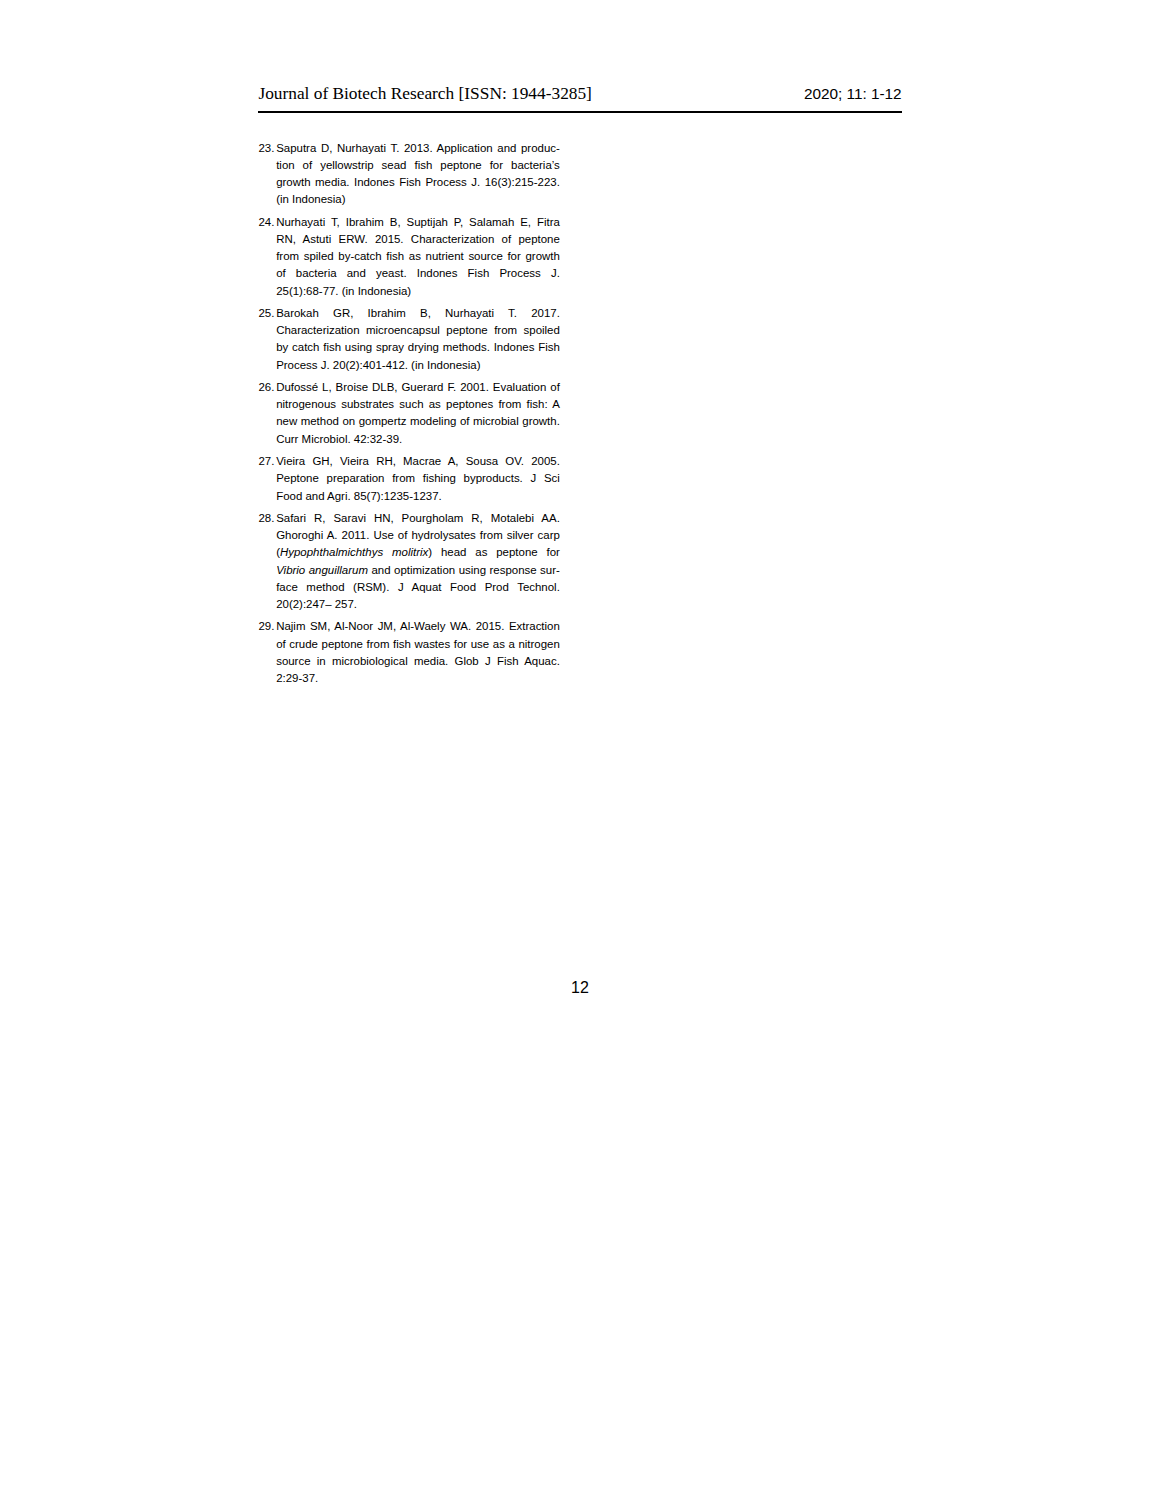Journal of Biotech Research [ISSN: 1944-3285]
2020; 11: 1-12
23. Saputra D, Nurhayati T. 2013. Application and production of yellowstrip sead fish peptone for bacteria’s growth media. Indones Fish Process J. 16(3):215-223. (in Indonesia)
24. Nurhayati T, Ibrahim B, Suptijah P, Salamah E, Fitra RN, Astuti ERW. 2015. Characterization of peptone from spiled by-catch fish as nutrient source for growth of bacteria and yeast. Indones Fish Process J. 25(1):68-77. (in Indonesia)
25. Barokah GR, Ibrahim B, Nurhayati T. 2017. Characterization microencapsul peptone from spoiled by catch fish using spray drying methods. Indones Fish Process J. 20(2):401-412. (in Indonesia)
26. Dufossé L, Broise DLB, Guerard F. 2001. Evaluation of nitrogenous substrates such as peptones from fish: A new method on gompertz modeling of microbial growth. Curr Microbiol. 42:32-39.
27. Vieira GH, Vieira RH, Macrae A, Sousa OV. 2005. Peptone preparation from fishing byproducts. J Sci Food and Agri. 85(7):1235-1237.
28. Safari R, Saravi HN, Pourgholam R, Motalebi AA. Ghoroghi A. 2011. Use of hydrolysates from silver carp (Hypophthalmichthys molitrix) head as peptone for Vibrio anguillarum and optimization using response surface method (RSM). J Aquat Food Prod Technol. 20(2):247– 257.
29. Najim SM, Al-Noor JM, Al-Waely WA. 2015. Extraction of crude peptone from fish wastes for use as a nitrogen source in microbiological media. Glob J Fish Aquac. 2:29-37.
12